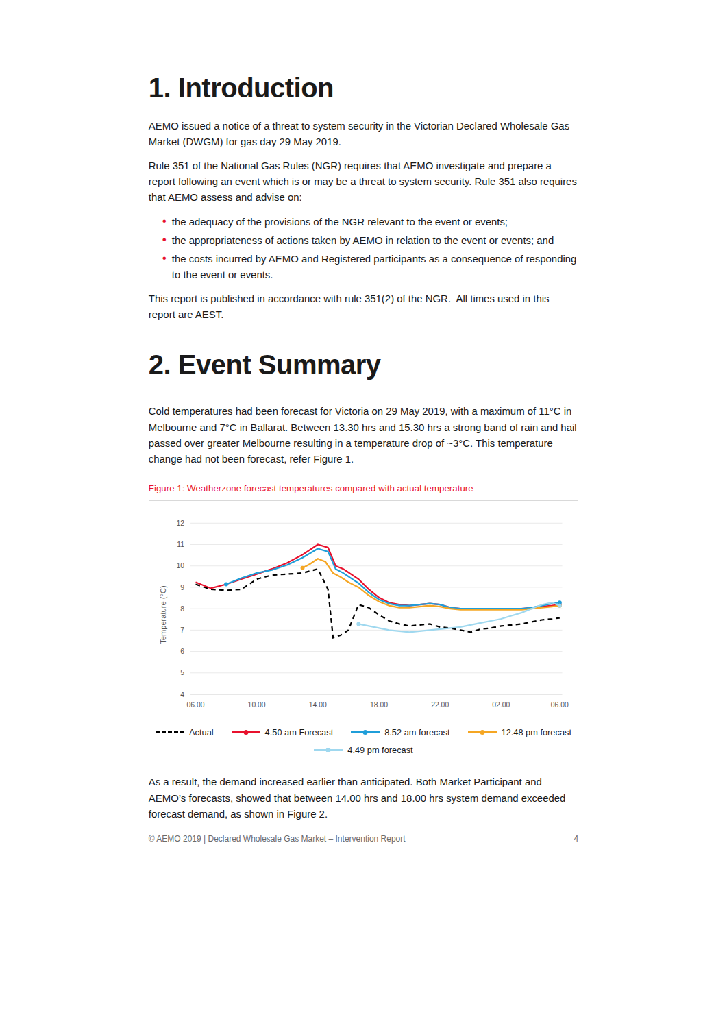1. Introduction
AEMO issued a notice of a threat to system security in the Victorian Declared Wholesale Gas Market (DWGM) for gas day 29 May 2019.
Rule 351 of the National Gas Rules (NGR) requires that AEMO investigate and prepare a report following an event which is or may be a threat to system security. Rule 351 also requires that AEMO assess and advise on:
the adequacy of the provisions of the NGR relevant to the event or events;
the appropriateness of actions taken by AEMO in relation to the event or events; and
the costs incurred by AEMO and Registered participants as a consequence of responding to the event or events.
This report is published in accordance with rule 351(2) of the NGR. All times used in this report are AEST.
2. Event Summary
Cold temperatures had been forecast for Victoria on 29 May 2019, with a maximum of 11°C in Melbourne and 7°C in Ballarat. Between 13.30 hrs and 15.30 hrs a strong band of rain and hail passed over greater Melbourne resulting in a temperature drop of ~3°C. This temperature change had not been forecast, refer Figure 1.
Figure 1: Weatherzone forecast temperatures compared with actual temperature
Temperature (°C) 12 11 10 9 8 7 6 5 4 06.00 10.00 14.00 18.00 22.00 02.00 06.00
Actual
4.50 am Forecast
8.52 am forecast
12.48 pm forecast
4.49 pm forecast
As a result, the demand increased earlier than anticipated. Both Market Participant and AEMO’s forecasts, showed that between 14.00 hrs and 18.00 hrs system demand exceeded forecast demand, as shown in Figure 2.
© AEMO 2019 | Declared Wholesale Gas Market – Intervention Report 4